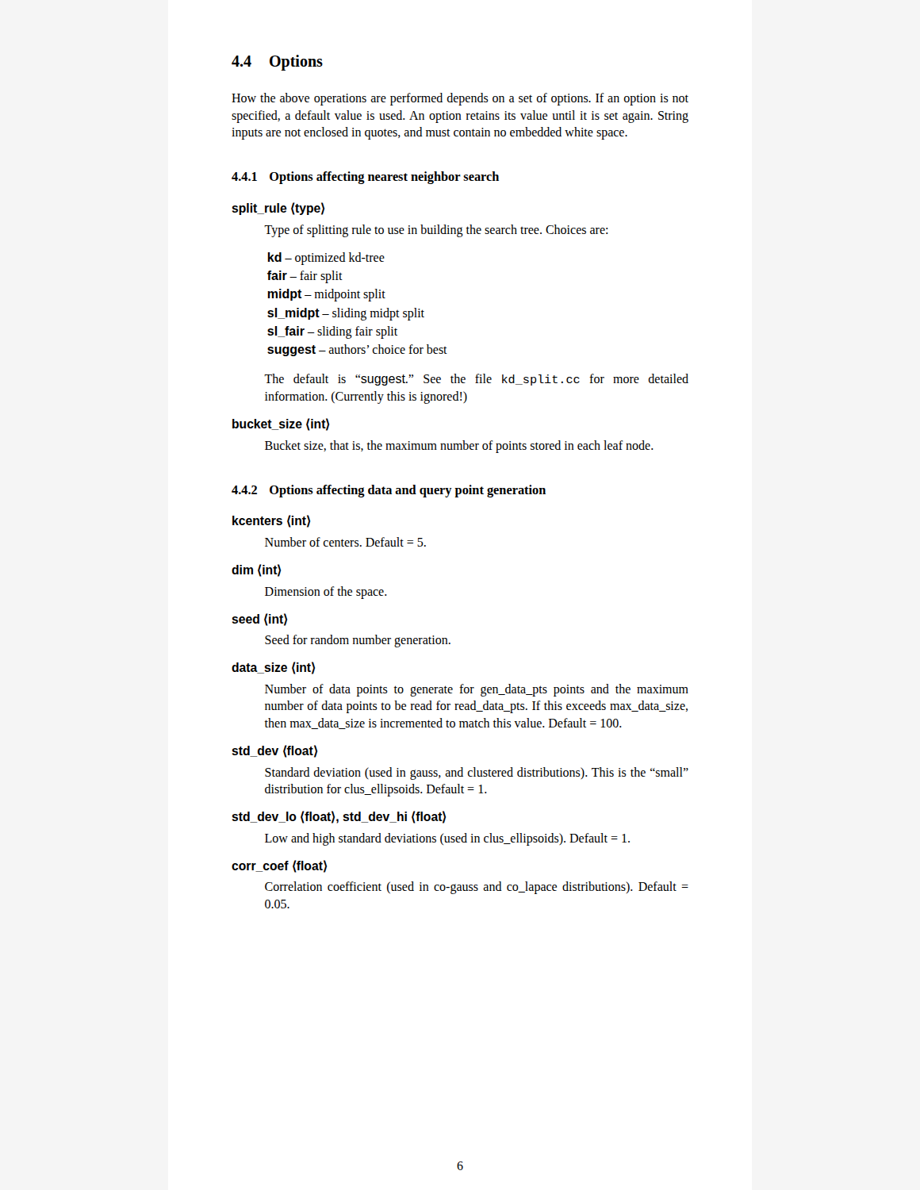4.4 Options
How the above operations are performed depends on a set of options. If an option is not specified, a default value is used. An option retains its value until it is set again. String inputs are not enclosed in quotes, and must contain no embedded white space.
4.4.1 Options affecting nearest neighbor search
split_rule ⟨type⟩
Type of splitting rule to use in building the search tree. Choices are:
kd – optimized kd-tree
fair – fair split
midpt – midpoint split
sl_midpt – sliding midpt split
sl_fair – sliding fair split
suggest – authors’ choice for best
The default is “suggest.” See the file kd_split.cc for more detailed information. (Currently this is ignored!)
bucket_size ⟨int⟩
Bucket size, that is, the maximum number of points stored in each leaf node.
4.4.2 Options affecting data and query point generation
kcenters ⟨int⟩
Number of centers. Default = 5.
dim ⟨int⟩
Dimension of the space.
seed ⟨int⟩
Seed for random number generation.
data_size ⟨int⟩
Number of data points to generate for gen_data_pts points and the maximum number of data points to be read for read_data_pts. If this exceeds max_data_size, then max_data_size is incremented to match this value. Default = 100.
std_dev ⟨float⟩
Standard deviation (used in gauss, and clustered distributions). This is the “small” distribution for clus_ellipsoids. Default = 1.
std_dev_lo ⟨float⟩, std_dev_hi ⟨float⟩
Low and high standard deviations (used in clus_ellipsoids). Default = 1.
corr_coef ⟨float⟩
Correlation coefficient (used in co-gauss and co_lapace distributions). Default = 0.05.
6